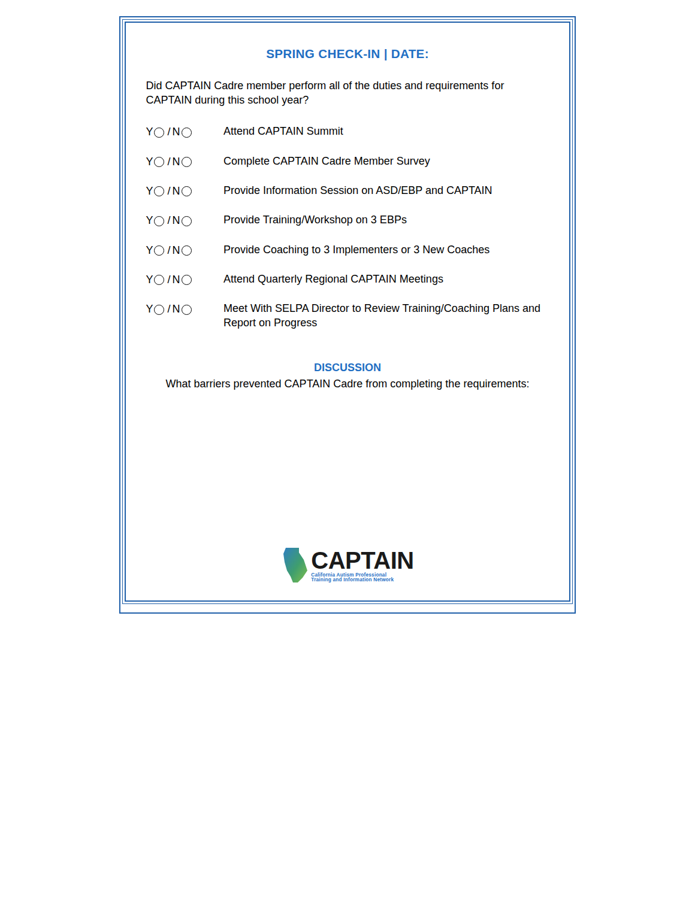SPRING CHECK-IN | DATE:
Did CAPTAIN Cadre member perform all of the duties and requirements for CAPTAIN during this school year?
Y /N Attend CAPTAIN Summit
Y /N Complete CAPTAIN Cadre Member Survey
Y /N Provide Information Session on ASD/EBP and CAPTAIN
Y /N Provide Training/Workshop on 3 EBPs
Y /N Provide Coaching to 3 Implementers or 3 New Coaches
Y /N Attend Quarterly Regional CAPTAIN Meetings
Y /N Meet With SELPA Director to Review Training/Coaching Plans and Report on Progress
DISCUSSION
What barriers prevented CAPTAIN Cadre from completing the requirements:
CAPTAIN
California Autism Professional
Training and Information Network